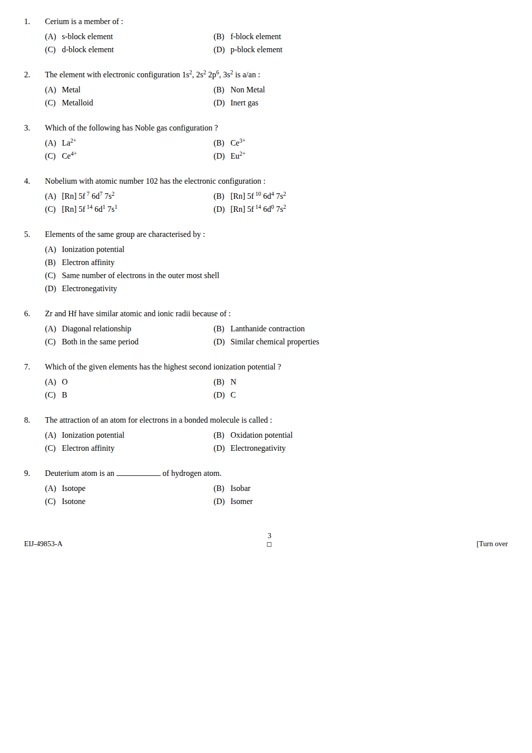Cerium is a member of :
| (A) s-block element | (B) f-block element |
| (C) d-block element | (D) p-block element |
The element with electronic configuration 1s2, 2s2 2p6, 3s2 is a/an :
| (A) Metal | (B) Non Metal |
| (C) Metalloid | (D) Inert gas |
Which of the following has Noble gas configuration ?
| (A) La 2+ | (B) Ce 3+ |
| (C) Ce 4+ | (D) Eu 2+ |
Nobelium with atomic number 102 has the electronic configuration :
| (A) [Rn] 5f 7 6d 7 7s 2 | (B) [Rn] 5f 10 6d 4 7s 2 |
| (C) [Rn] 5f 14 6d 1 7s 1 | (D) [Rn] 5f 14 6d 0 7s 2 |
Elements of the same group are characterised by :
(A) Ionization potential
(B) Electron affinity
(C) Same number of electrons in the outer most shell
(D) Electronegativity
Zr and Hf have similar atomic and ionic radii because of :
| (A) Diagonal relationship | (B) Lanthanide contraction |
| (C) Both in the same period | (D) Similar chemical properties |
Which of the given elements has the highest second ionization potential ?
| (A) O | (B) N |
| (C) B | (D) C |
The attraction of an atom for electrons in a bonded molecule is called :
| (A) Ionization potential | (B) Oxidation potential |
| (C) Electron affinity | (D) Electronegativity |
Deuterium atom is an of hydrogen atom.
| (A) Isotope | (B) Isobar |
| (C) Isotone | (D) Isomer |
EIJ-49853-A
3☐
[Turn over